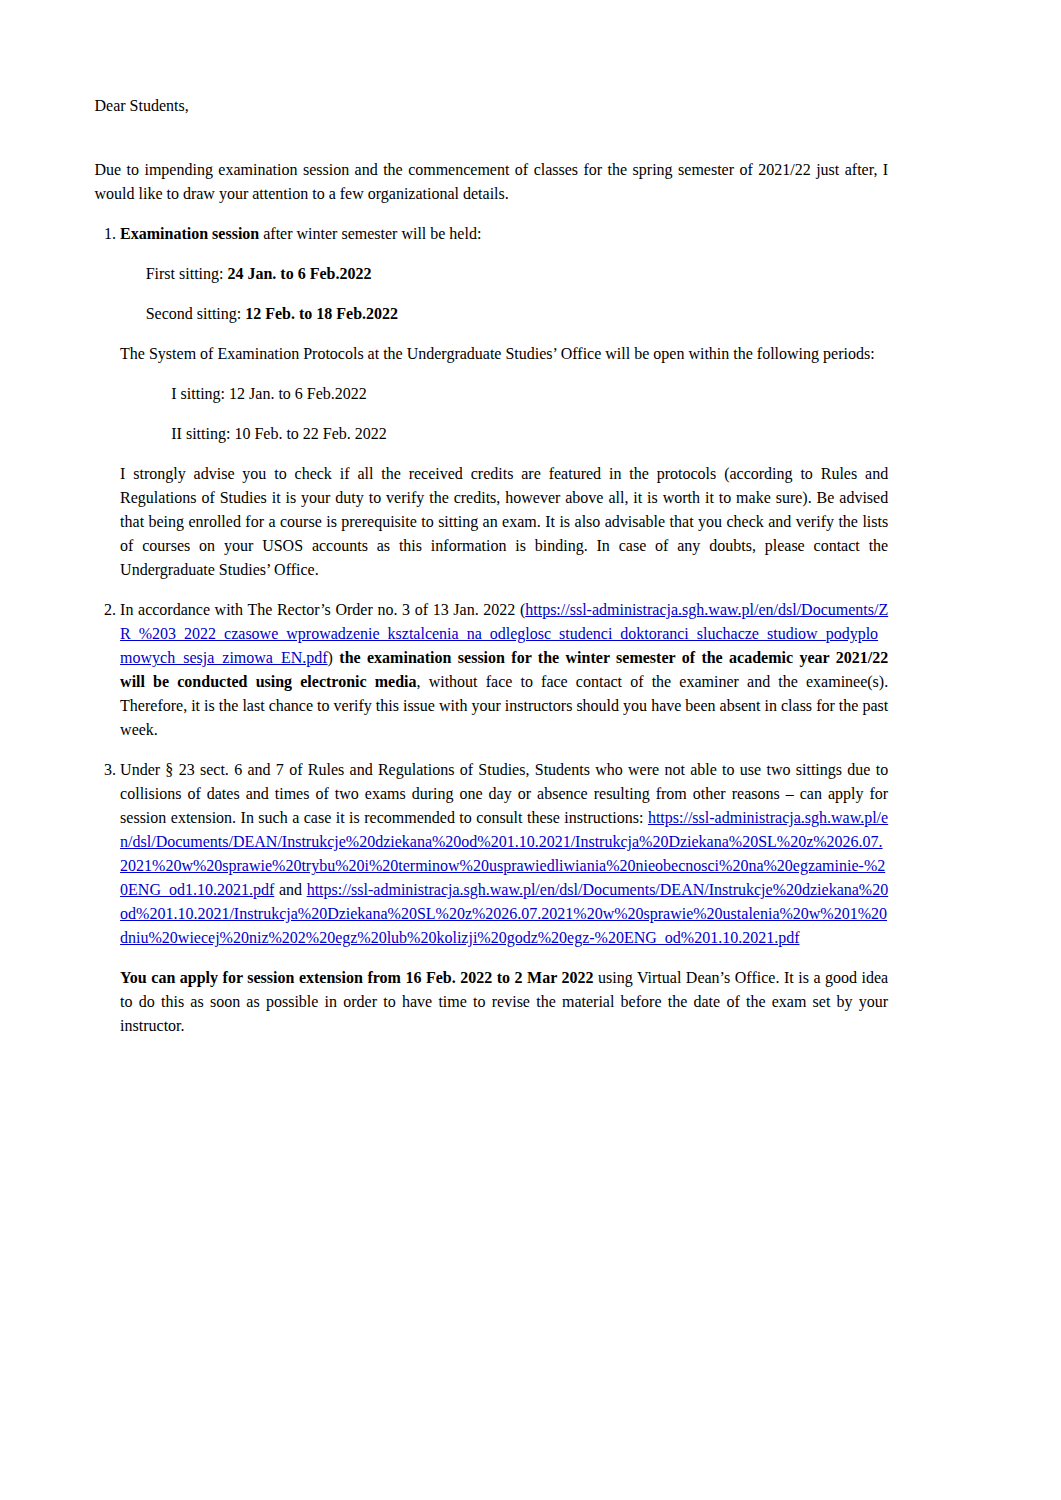Dear Students,
Due to impending examination session and the commencement of classes for the spring semester of 2021/22 just after, I would like to draw your attention to a few organizational details.
Examination session after winter semester will be held:
First sitting: 24 Jan. to 6 Feb.2022
Second sitting: 12 Feb. to 18 Feb.2022
The System of Examination Protocols at the Undergraduate Studies’ Office will be open within the following periods:
I sitting: 12 Jan. to 6 Feb.2022
II sitting: 10 Feb. to 22 Feb. 2022
I strongly advise you to check if all the received credits are featured in the protocols (according to Rules and Regulations of Studies it is your duty to verify the credits, however above all, it is worth it to make sure). Be advised that being enrolled for a course is prerequisite to sitting an exam. It is also advisable that you check and verify the lists of courses on your USOS accounts as this information is binding. In case of any doubts, please contact the Undergraduate Studies’ Office.
In accordance with The Rector’s Order no. 3 of 13 Jan. 2022 (https://ssl-administracja.sgh.waw.pl/en/dsl/Documents/ZR_%203_2022_czasowe_wprowadzenie_ksztalcenia_na_odleglosc_studenci_doktoranci_sluchacze_studiow_podyplomowych_sesja_zimowa_EN.pdf) the examination session for the winter semester of the academic year 2021/22 will be conducted using electronic media, without face to face contact of the examiner and the examinee(s). Therefore, it is the last chance to verify this issue with your instructors should you have been absent in class for the past week.
Under § 23 sect. 6 and 7 of Rules and Regulations of Studies, Students who were not able to use two sittings due to collisions of dates and times of two exams during one day or absence resulting from other reasons – can apply for session extension. In such a case it is recommended to consult these instructions: https://ssl-administracja.sgh.waw.pl/en/dsl/Documents/DEAN/Instrukcje%20dziekana%20od%201.10.2021/Instrukcja%20Dziekana%20SL%20z%2026.07.2021%20w%20sprawie%20trybu%20i%20terminow%20usprawiedliwiania%20nieobecnosci%20na%20egzaminie-%20ENG_od1.10.2021.pdf and https://ssl-administracja.sgh.waw.pl/en/dsl/Documents/DEAN/Instrukcje%20dziekana%20od%201.10.2021/Instrukcja%20Dziekana%20SL%20z%2026.07.2021%20w%20sprawie%20ustalenia%20w%201%20dniu%20wiecej%20niz%202%20egz%20lub%20kolizji%20godz%20egz-%20ENG_od%201.10.2021.pdf
You can apply for session extension from 16 Feb. 2022 to 2 Mar 2022 using Virtual Dean’s Office. It is a good idea to do this as soon as possible in order to have time to revise the material before the date of the exam set by your instructor.